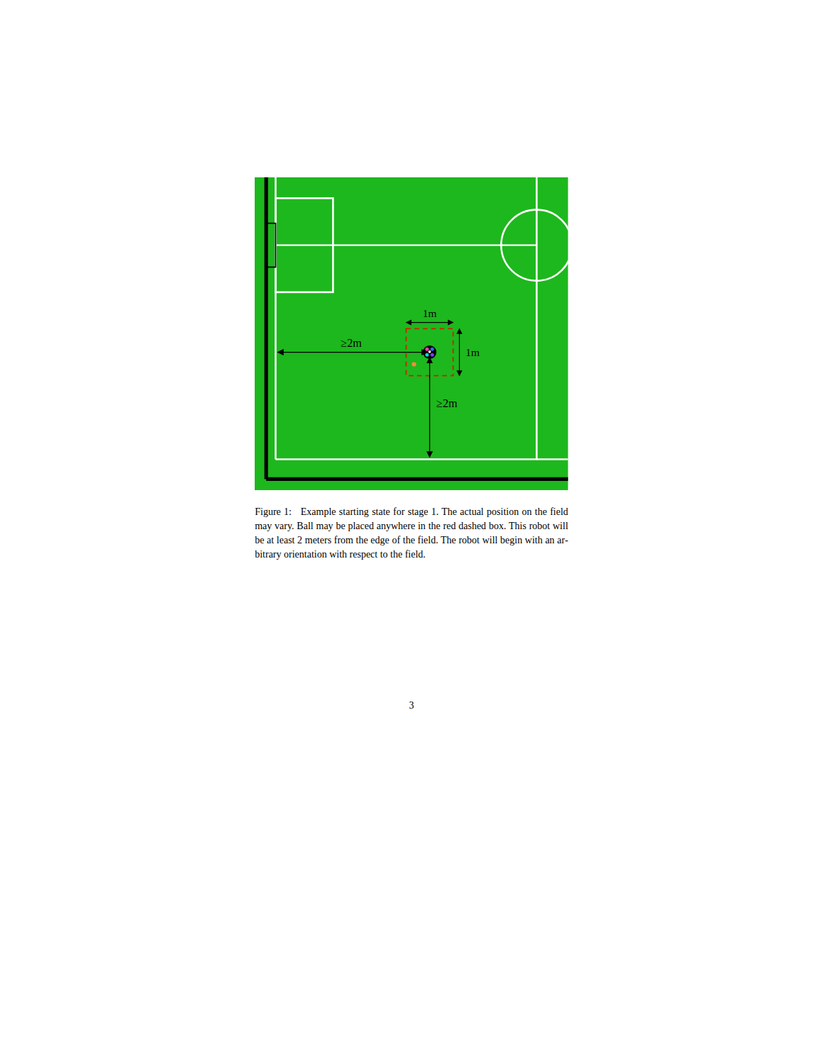Example starting state for stage 1 A green soccer field corner with white field lines, a goal area at left, a center circle at right. A small robot with colored markers sits inside a red dashed square measuring 1 meter by 1 meter. Arrows indicate the robot is at least 2 meters from the left edge and at least 2 meters from the bottom edge of the field. 1m 1m ≥2m ≥2m
Figure 1: Example starting state for stage 1. The actual position on the field may vary. Ball may be placed anywhere in the red dashed box. This robot will be at least 2 meters from the edge of the field. The robot will begin with an arbitrary orientation with respect to the field.
3